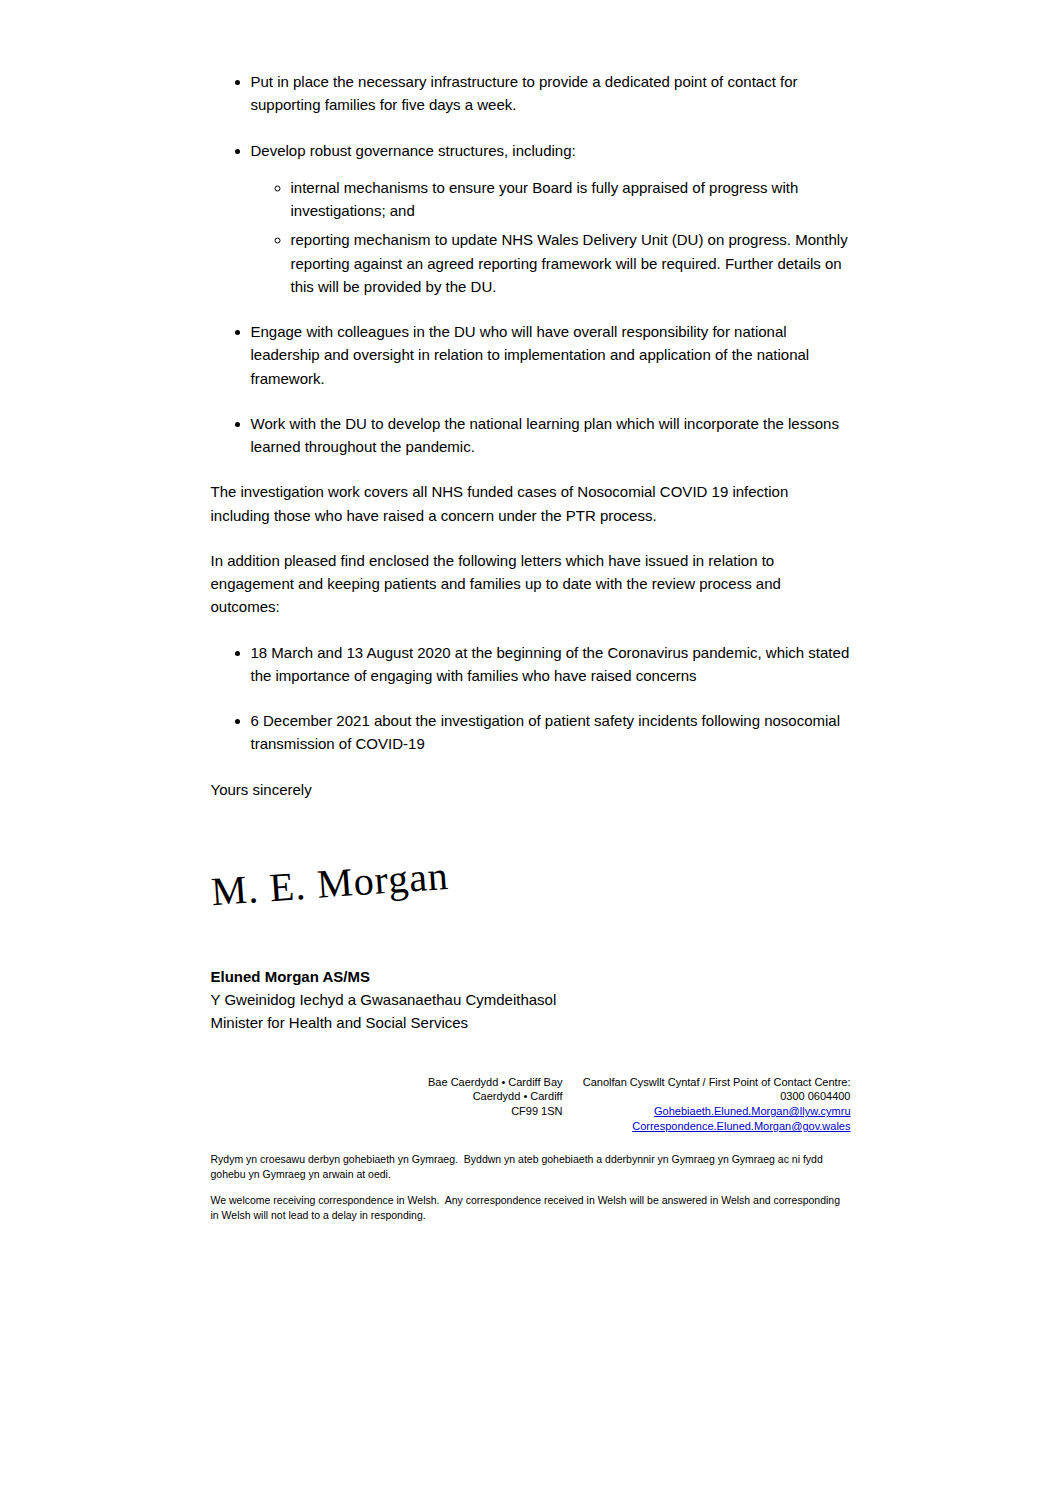Put in place the necessary infrastructure to provide a dedicated point of contact for supporting families for five days a week.
Develop robust governance structures, including:
internal mechanisms to ensure your Board is fully appraised of progress with investigations; and
reporting mechanism to update NHS Wales Delivery Unit (DU) on progress. Monthly reporting against an agreed reporting framework will be required. Further details on this will be provided by the DU.
Engage with colleagues in the DU who will have overall responsibility for national leadership and oversight in relation to implementation and application of the national framework.
Work with the DU to develop the national learning plan which will incorporate the lessons learned throughout the pandemic.
The investigation work covers all NHS funded cases of Nosocomial COVID 19 infection including those who have raised a concern under the PTR process.
In addition pleased find enclosed the following letters which have issued in relation to engagement and keeping patients and families up to date with the review process and outcomes:
18 March and 13 August 2020 at the beginning of the Coronavirus pandemic, which stated the importance of engaging with families who have raised concerns
6 December 2021 about the investigation of patient safety incidents following nosocomial transmission of COVID-19
Yours sincerely
M. E. Morgan
Eluned Morgan AS/MS
Y Gweinidog Iechyd a Gwasanaethau Cymdeithasol
Minister for Health and Social Services
| Bae Caerdydd • Cardiff Bay Caerdydd • Cardiff CF99 1SN | Canolfan Cyswllt Cyntaf / First Point of Contact Centre: 0300 0604400 Gohebiaeth.Eluned.Morgan@llyw.cymru Correspondence.Eluned.Morgan@gov.wales |
Rydym yn croesawu derbyn gohebiaeth yn Gymraeg. Byddwn yn ateb gohebiaeth a dderbynnir yn Gymraeg yn Gymraeg ac ni fydd gohebu yn Gymraeg yn arwain at oedi.
We welcome receiving correspondence in Welsh. Any correspondence received in Welsh will be answered in Welsh and corresponding in Welsh will not lead to a delay in responding.